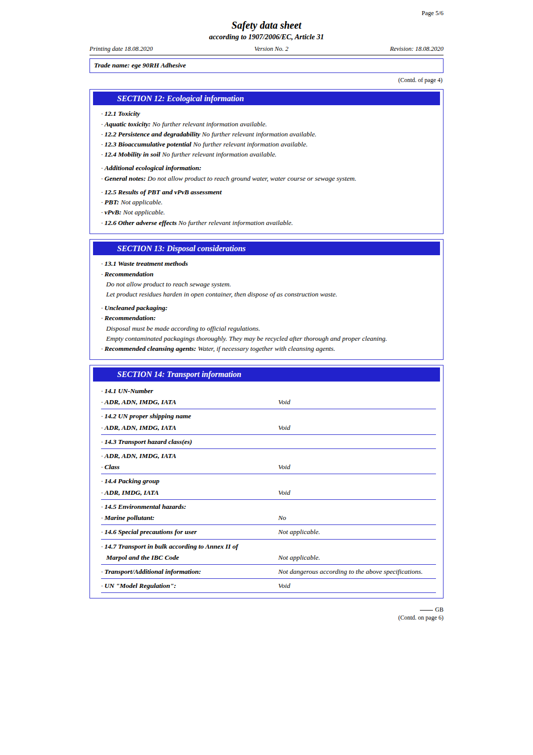Page 5/6
Safety data sheet
according to 1907/2006/EC, Article 31
Printing date 18.08.2020 Version No. 2 Revision: 18.08.2020
Trade name: ege 90RH Adhesive
(Contd. of page 4)
SECTION 12: Ecological information
· 12.1 Toxicity
· Aquatic toxicity: No further relevant information available.
· 12.2 Persistence and degradability No further relevant information available.
· 12.3 Bioaccumulative potential No further relevant information available.
· 12.4 Mobility in soil No further relevant information available.
· Additional ecological information:
· General notes: Do not allow product to reach ground water, water course or sewage system.
· 12.5 Results of PBT and vPvB assessment
· PBT: Not applicable.
· vPvB: Not applicable.
· 12.6 Other adverse effects No further relevant information available.
SECTION 13: Disposal considerations
· 13.1 Waste treatment methods
· Recommendation
Do not allow product to reach sewage system.
Let product residues harden in open container, then dispose of as construction waste.
· Uncleaned packaging:
· Recommendation:
Disposal must be made according to official regulations.
Empty contaminated packagings thoroughly. They may be recycled after thorough and proper cleaning.
· Recommended cleansing agents: Water, if necessary together with cleansing agents.
SECTION 14: Transport information
| · 14.1 UN-Number | |
| · ADR, ADN, IMDG, IATA | Void |
| · 14.2 UN proper shipping name | |
| · ADR, ADN, IMDG, IATA | Void |
| · 14.3 Transport hazard class(es) | |
| · ADR, ADN, IMDG, IATA | |
| · Class | Void |
| · 14.4 Packing group | |
| · ADR, IMDG, IATA | Void |
| · 14.5 Environmental hazards: | |
| · Marine pollutant: | No |
| · 14.6 Special precautions for user | Not applicable. |
| · 14.7 Transport in bulk according to Annex II of | |
| Marpol and the IBC Code | Not applicable. |
| · Transport/Additional information: | Not dangerous according to the above specifications. |
| · UN "Model Regulation": | Void |
GB
(Contd. on page 6)